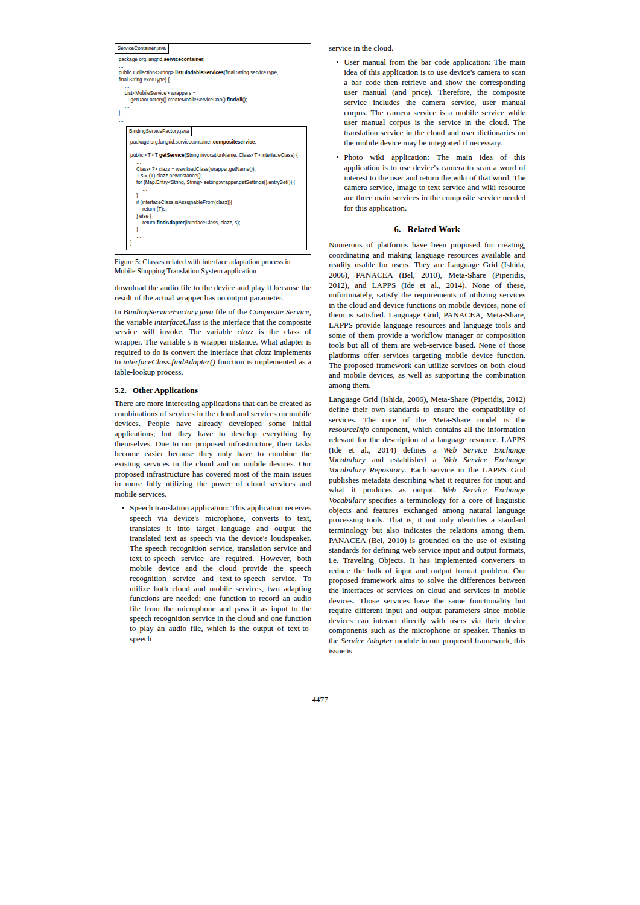ServiceContainer.java
package org.langrid.servicecontainer;
…
public Collection<String> listBindableServices(final String serviceType,
final String execType) {
…
List<MobileService> wrappers =
getDaoFactory().createMobileServiceDao().findAll();
…
}
…
BindingServiceFactory.java
package org.langrid.servicecontainer.compositeservice;
…
public <T> T getService(String invocationName, Class<T> interfaceClass) {
…
Class<?> clazz = wsw.loadClass(wrapper.getName());
T s = (T) clazz.newInstance();
for (Map.Entry<String, String> setting:wrapper.getSettings().entrySet()) {
…
}
if (interfaceClass.isAssignableFrom(clazz)){
return (T)s;
} else {
return findAdapter(interfaceClass, clazz, s);
}
…
}
Figure 5: Classes related with interface adaptation process in Mobile Shopping Translation System application
download the audio file to the device and play it because the result of the actual wrapper has no output parameter.
In BindingServiceFactory.java file of the Composite Service, the variable interfaceClass is the interface that the composite service will invoke. The variable clazz is the class of wrapper. The variable s is wrapper instance. What adapter is required to do is convert the interface that clazz implements to interfaceClass.findAdapter() function is implemented as a table-lookup process.
5.2. Other Applications
There are more interesting applications that can be created as combinations of services in the cloud and services on mobile devices. People have already developed some initial applications; but they have to develop everything by themselves. Due to our proposed infrastructure, their tasks become easier because they only have to combine the existing services in the cloud and on mobile devices. Our proposed infrastructure has covered most of the main issues in more fully utilizing the power of cloud services and mobile services.
Speech translation application: This application receives speech via device's microphone, converts to text, translates it into target language and output the translated text as speech via the device's loudspeaker. The speech recognition service, translation service and text-to-speech service are required. However, both mobile device and the cloud provide the speech recognition service and text-to-speech service. To utilize both cloud and mobile services, two adapting functions are needed: one function to record an audio file from the microphone and pass it as input to the speech recognition service in the cloud and one function to play an audio file, which is the output of text-to-speech
service in the cloud.
User manual from the bar code application: The main idea of this application is to use device's camera to scan a bar code then retrieve and show the corresponding user manual (and price). Therefore, the composite service includes the camera service, user manual corpus. The camera service is a mobile service while user manual corpus is the service in the cloud. The translation service in the cloud and user dictionaries on the mobile device may be integrated if necessary.
Photo wiki application: The main idea of this application is to use device's camera to scan a word of interest to the user and return the wiki of that word. The camera service, image-to-text service and wiki resource are three main services in the composite service needed for this application.
6. Related Work
Numerous of platforms have been proposed for creating, coordinating and making language resources available and readily usable for users. They are Language Grid (Ishida, 2006), PANACEA (Bel, 2010), Meta-Share (Piperidis, 2012), and LAPPS (Ide et al., 2014). None of these, unfortunately, satisfy the requirements of utilizing services in the cloud and device functions on mobile devices, none of them is satisfied. Language Grid, PANACEA, Meta-Share, LAPPS provide language resources and language tools and some of them provide a workflow manager or composition tools but all of them are web-service based. None of those platforms offer services targeting mobile device function. The proposed framework can utilize services on both cloud and mobile devices, as well as supporting the combination among them.
Language Grid (Ishida, 2006), Meta-Share (Piperidis, 2012) define their own standards to ensure the compatibility of services. The core of the Meta-Share model is the resourceInfo component, which contains all the information relevant for the description of a language resource. LAPPS (Ide et al., 2014) defines a Web Service Exchange Vocabulary and established a Web Service Exchange Vocabulary Repository. Each service in the LAPPS Grid publishes metadata describing what it requires for input and what it produces as output. Web Service Exchange Vocabulary specifies a terminology for a core of linguistic objects and features exchanged among natural language processing tools. That is, it not only identifies a standard terminology but also indicates the relations among them. PANACEA (Bel, 2010) is grounded on the use of existing standards for defining web service input and output formats, i.e. Traveling Objects. It has implemented converters to reduce the bulk of input and output format problem. Our proposed framework aims to solve the differences between the interfaces of services on cloud and services in mobile devices. Those services have the same functionality but require different input and output parameters since mobile devices can interact directly with users via their device components such as the microphone or speaker. Thanks to the Service Adapter module in our proposed framework, this issue is
4477